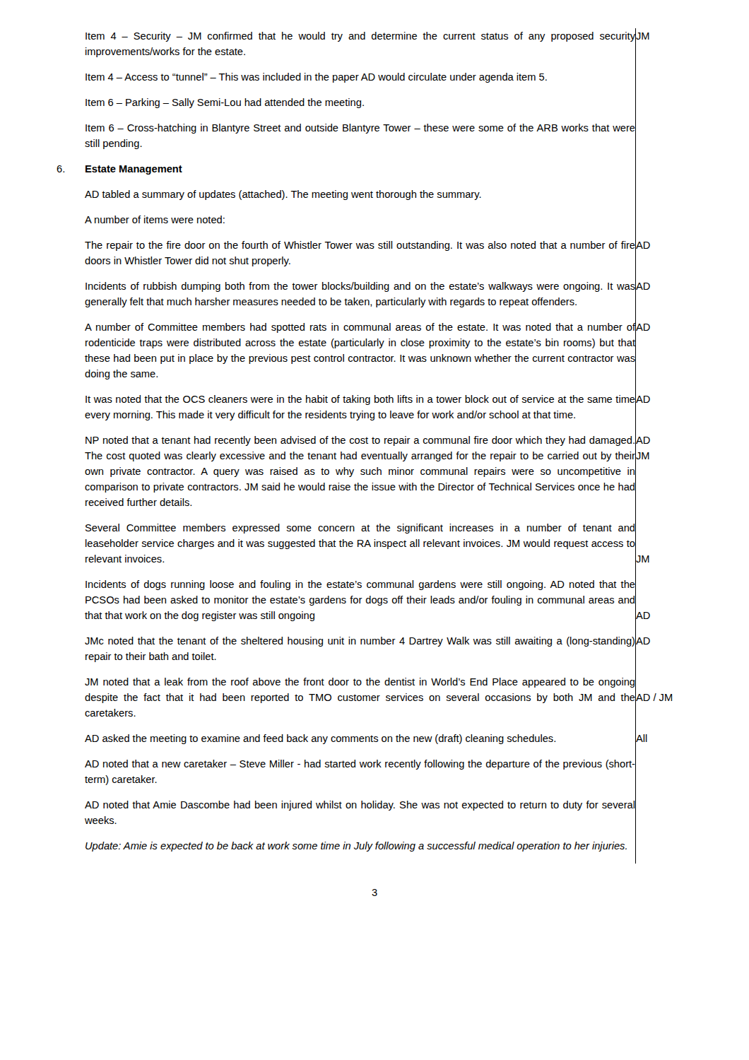| | Item 4 – Security – JM confirmed that he would try and determine the current status of any proposed security improvements/works for the estate. | JM |
| | Item 4 – Access to “tunnel” – This was included in the paper AD would circulate under agenda item 5. | |
| | Item 6 – Parking – Sally Semi-Lou had attended the meeting. | |
| | Item 6 – Cross-hatching in Blantyre Street and outside Blantyre Tower – these were some of the ARB works that were still pending. | |
| 6. | Estate Management | |
| | AD tabled a summary of updates (attached). The meeting went thorough the summary. | |
| | A number of items were noted: | |
| | The repair to the fire door on the fourth of Whistler Tower was still outstanding. It was also noted that a number of fire doors in Whistler Tower did not shut properly. | AD |
| | Incidents of rubbish dumping both from the tower blocks/building and on the estate’s walkways were ongoing. It was generally felt that much harsher measures needed to be taken, particularly with regards to repeat offenders. | AD |
| | A number of Committee members had spotted rats in communal areas of the estate. It was noted that a number of rodenticide traps were distributed across the estate (particularly in close proximity to the estate’s bin rooms) but that these had been put in place by the previous pest control contractor. It was unknown whether the current contractor was doing the same. | AD |
| | It was noted that the OCS cleaners were in the habit of taking both lifts in a tower block out of service at the same time every morning. This made it very difficult for the residents trying to leave for work and/or school at that time. | AD |
| | NP noted that a tenant had recently been advised of the cost to repair a communal fire door which they had damaged. The cost quoted was clearly excessive and the tenant had eventually arranged for the repair to be carried out by their own private contractor. A query was raised as to why such minor communal repairs were so uncompetitive in comparison to private contractors. JM said he would raise the issue with the Director of Technical Services once he had received further details. | AD JM |
| | Several Committee members expressed some concern at the significant increases in a number of tenant and leaseholder service charges and it was suggested that the RA inspect all relevant invoices. JM would request access to relevant invoices. | JM |
| | Incidents of dogs running loose and fouling in the estate’s communal gardens were still ongoing. AD noted that the PCSOs had been asked to monitor the estate’s gardens for dogs off their leads and/or fouling in communal areas and that that work on the dog register was still ongoing | AD |
| | JMc noted that the tenant of the sheltered housing unit in number 4 Dartrey Walk was still awaiting a (long-standing) repair to their bath and toilet. | AD |
| | JM noted that a leak from the roof above the front door to the dentist in World’s End Place appeared to be ongoing despite the fact that it had been reported to TMO customer services on several occasions by both JM and the caretakers. | AD / JM |
| | AD asked the meeting to examine and feed back any comments on the new (draft) cleaning schedules. | All |
| | AD noted that a new caretaker – Steve Miller - had started work recently following the departure of the previous (short-term) caretaker. | |
| | AD noted that Amie Dascombe had been injured whilst on holiday. She was not expected to return to duty for several weeks. | |
| | Update: Amie is expected to be back at work some time in July following a successful medical operation to her injuries. | |
3